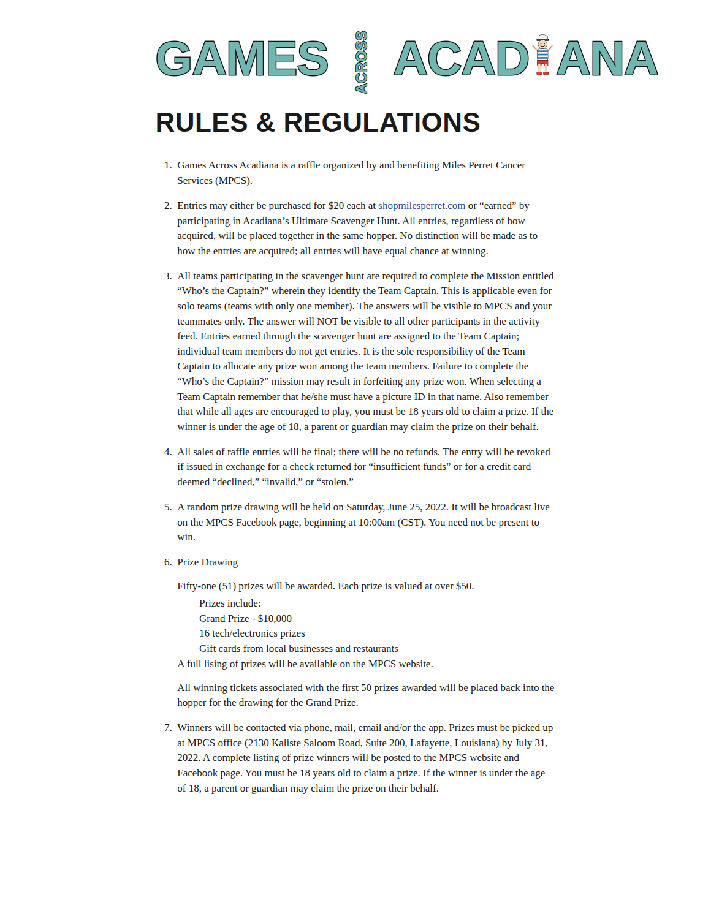GAMESACROSSACAD ANA
Rules & Regulations
Games Across Acadiana is a raffle organized by and benefiting Miles Perret Cancer Services (MPCS).
Entries may either be purchased for $20 each at shopmilesperret.com or “earned” by participating in Acadiana’s Ultimate Scavenger Hunt. All entries, regardless of how acquired, will be placed together in the same hopper. No distinction will be made as to how the entries are acquired; all entries will have equal chance at winning.
All teams participating in the scavenger hunt are required to complete the Mission entitled “Who’s the Captain?” wherein they identify the Team Captain. This is applicable even for solo teams (teams with only one member). The answers will be visible to MPCS and your teammates only. The answer will NOT be visible to all other participants in the activity feed. Entries earned through the scavenger hunt are assigned to the Team Captain; individual team members do not get entries. It is the sole responsibility of the Team Captain to allocate any prize won among the team members. Failure to complete the “Who’s the Captain?” mission may result in forfeiting any prize won. When selecting a Team Captain remember that he/she must have a picture ID in that name. Also remember that while all ages are encouraged to play, you must be 18 years old to claim a prize. If the winner is under the age of 18, a parent or guardian may claim the prize on their behalf.
All sales of raffle entries will be final; there will be no refunds. The entry will be revoked if issued in exchange for a check returned for “insufficient funds” or for a credit card deemed “declined,” “invalid,” or “stolen.”
A random prize drawing will be held on Saturday, June 25, 2022. It will be broadcast live on the MPCS Facebook page, beginning at 10:00am (CST). You need not be present to win.
Prize Drawing
Fifty-one (51) prizes will be awarded. Each prize is valued at over $50.
Prizes include:
Grand Prize - $10,000
16 tech/electronics prizes
Gift cards from local businesses and restaurants
A full lising of prizes will be available on the MPCS website.
All winning tickets associated with the first 50 prizes awarded will be placed back into the hopper for the drawing for the Grand Prize.
Winners will be contacted via phone, mail, email and/or the app. Prizes must be picked up at MPCS office (2130 Kaliste Saloom Road, Suite 200, Lafayette, Louisiana) by July 31, 2022. A complete listing of prize winners will be posted to the MPCS website and Facebook page. You must be 18 years old to claim a prize. If the winner is under the age of 18, a parent or guardian may claim the prize on their behalf.